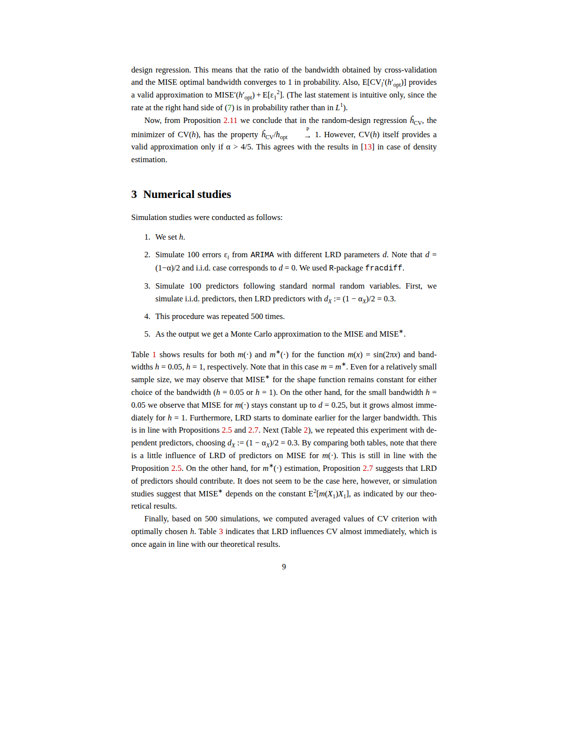design regression. This means that the ratio of the bandwidth obtained by cross-validation and the MISE optimal bandwidth converges to 1 in probability. Also, E[CVl′(h′opt)] provides a valid approximation to MISE′(h′opt) + E[ε12]. (The last statement is intuitive only, since the rate at the right hand side of (7) is in probability rather than in L1).
Now, from Proposition 2.11 we conclude that in the random-design regression ĥCV, the minimizer of CV(h), has the property ĥCV/hopt P→ 1. However, CV(h) itself provides a valid approximation only if α > 4/5. This agrees with the results in [13] in case of density estimation.
3 Numerical studies
Simulation studies were conducted as follows:
We set h.
Simulate 100 errors εi from ARIMA with different LRD parameters d. Note that d = (1−α)/2 and i.i.d. case corresponds to d = 0. We used R-package fracdiff.
Simulate 100 predictors following standard normal random variables. First, we simulate i.i.d. predictors, then LRD predictors with dX := (1 − αX)/2 = 0.3.
This procedure was repeated 500 times.
As the output we get a Monte Carlo approximation to the MISE and MISE∗.
Table 1 shows results for both m(·) and m∗(·) for the function m(x) = sin(2πx) and bandwidths h = 0.05, h = 1, respectively. Note that in this case m = m∗. Even for a relatively small sample size, we may observe that MISE∗ for the shape function remains constant for either choice of the bandwidth (h = 0.05 or h = 1). On the other hand, for the small bandwidth h = 0.05 we observe that MISE for m(·) stays constant up to d = 0.25, but it grows almost immediately for h = 1. Furthermore, LRD starts to dominate earlier for the larger bandwidth. This is in line with Propositions 2.5 and 2.7. Next (Table 2), we repeated this experiment with dependent predictors, choosing dX := (1 − αX)/2 = 0.3. By comparing both tables, note that there is a little influence of LRD of predictors on MISE for m(·). This is still in line with the Proposition 2.5. On the other hand, for m∗(·) estimation, Proposition 2.7 suggests that LRD of predictors should contribute. It does not seem to be the case here, however, or simulation studies suggest that MISE∗ depends on the constant E2[m(X1)X1], as indicated by our theoretical results.
Finally, based on 500 simulations, we computed averaged values of CV criterion with optimally chosen h. Table 3 indicates that LRD influences CV almost immediately, which is once again in line with our theoretical results.
9